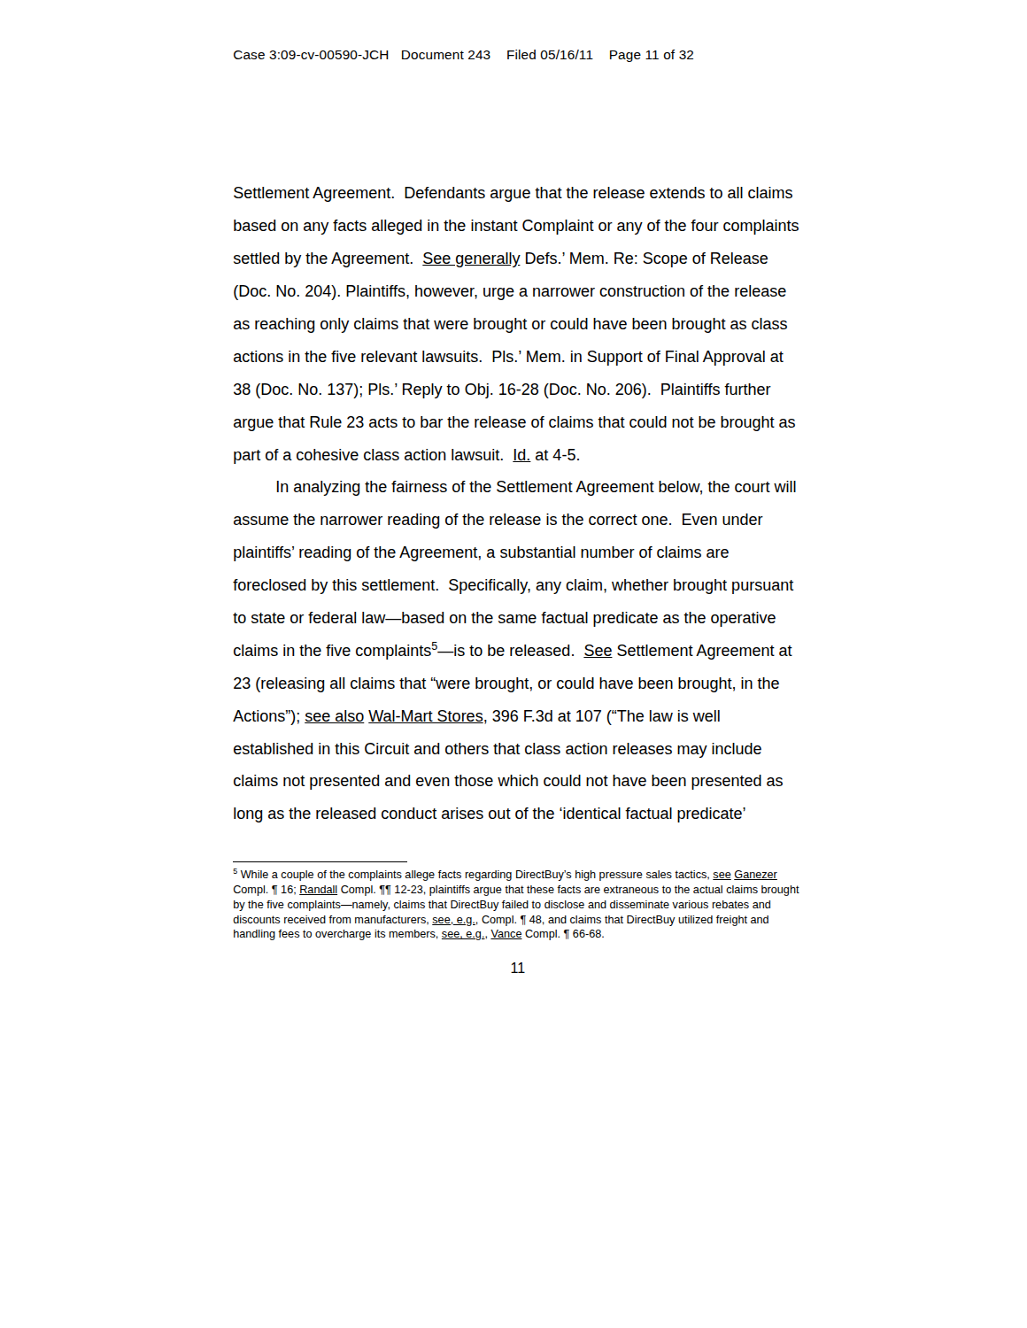Case 3:09-cv-00590-JCH Document 243 Filed 05/16/11 Page 11 of 32
Settlement Agreement. Defendants argue that the release extends to all claims based on any facts alleged in the instant Complaint or any of the four complaints settled by the Agreement. See generally Defs.’ Mem. Re: Scope of Release (Doc. No. 204). Plaintiffs, however, urge a narrower construction of the release as reaching only claims that were brought or could have been brought as class actions in the five relevant lawsuits. Pls.’ Mem. in Support of Final Approval at 38 (Doc. No. 137); Pls.’ Reply to Obj. 16-28 (Doc. No. 206). Plaintiffs further argue that Rule 23 acts to bar the release of claims that could not be brought as part of a cohesive class action lawsuit. Id. at 4-5.
In analyzing the fairness of the Settlement Agreement below, the court will assume the narrower reading of the release is the correct one. Even under plaintiffs’ reading of the Agreement, a substantial number of claims are foreclosed by this settlement. Specifically, any claim, whether brought pursuant to state or federal law—based on the same factual predicate as the operative claims in the five complaints5—is to be released. See Settlement Agreement at 23 (releasing all claims that “were brought, or could have been brought, in the Actions”); see also Wal-Mart Stores, 396 F.3d at 107 (“The law is well established in this Circuit and others that class action releases may include claims not presented and even those which could not have been presented as long as the released conduct arises out of the ‘identical factual predicate’
5 While a couple of the complaints allege facts regarding DirectBuy’s high pressure sales tactics, see Ganezer Compl. ¶ 16; Randall Compl. ¶¶ 12-23, plaintiffs argue that these facts are extraneous to the actual claims brought by the five complaints—namely, claims that DirectBuy failed to disclose and disseminate various rebates and discounts received from manufacturers, see, e.g., Compl. ¶ 48, and claims that DirectBuy utilized freight and handling fees to overcharge its members, see, e.g., Vance Compl. ¶ 66-68.
11